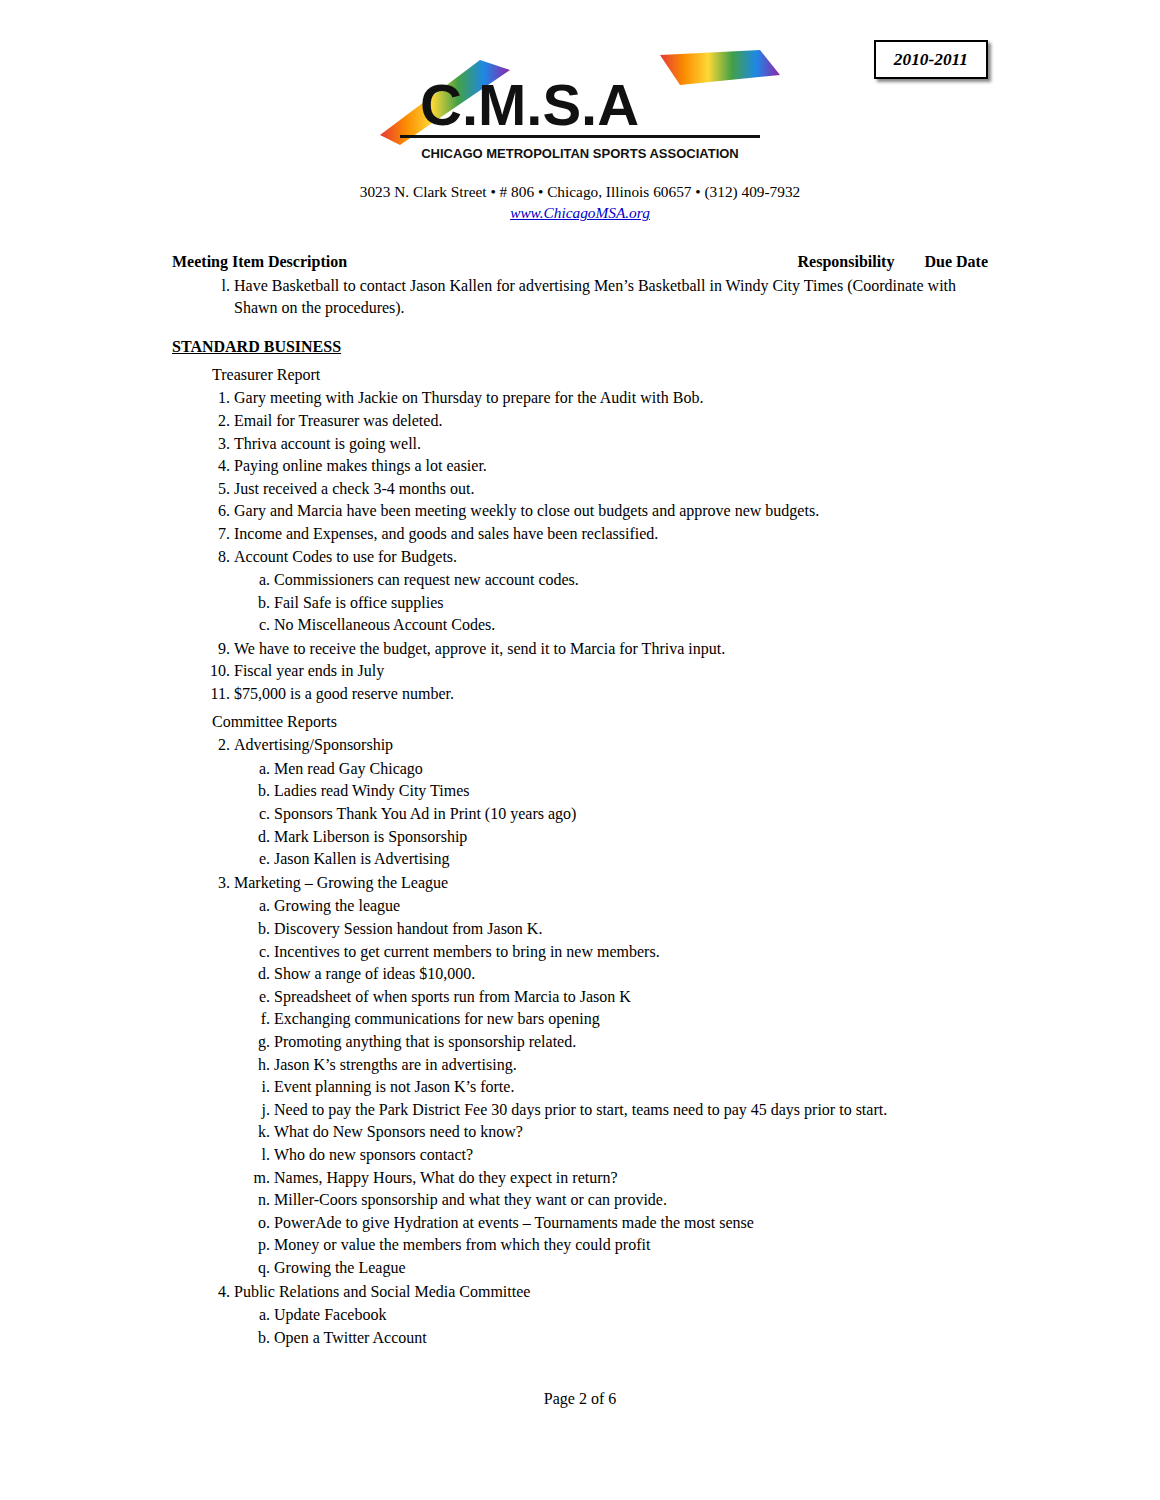2010-2011
C.M.S.A CHICAGO METROPOLITAN SPORTS ASSOCIATION
3023 N. Clark Street • # 806 • Chicago, Illinois 60657 • (312) 409-7932
www.ChicagoMSA.org
Meeting Item Description
Responsibility Due Date
Have Basketball to contact Jason Kallen for advertising Men’s Basketball in Windy City Times (Coordinate with Shawn on the procedures).
STANDARD BUSINESS
Treasurer Report
Gary meeting with Jackie on Thursday to prepare for the Audit with Bob.
Email for Treasurer was deleted.
Thriva account is going well.
Paying online makes things a lot easier.
Just received a check 3-4 months out.
Gary and Marcia have been meeting weekly to close out budgets and approve new budgets.
Income and Expenses, and goods and sales have been reclassified.
Account Codes to use for Budgets.
Commissioners can request new account codes.
Fail Safe is office supplies
No Miscellaneous Account Codes.
We have to receive the budget, approve it, send it to Marcia for Thriva input.
Fiscal year ends in July
$75,000 is a good reserve number.
Committee Reports
Advertising/Sponsorship
Men read Gay Chicago
Ladies read Windy City Times
Sponsors Thank You Ad in Print (10 years ago)
Mark Liberson is Sponsorship
Jason Kallen is Advertising
Marketing – Growing the League
Growing the league
Discovery Session handout from Jason K.
Incentives to get current members to bring in new members.
Show a range of ideas $10,000.
Spreadsheet of when sports run from Marcia to Jason K
Exchanging communications for new bars opening
Promoting anything that is sponsorship related.
Jason K’s strengths are in advertising.
Event planning is not Jason K’s forte.
Need to pay the Park District Fee 30 days prior to start, teams need to pay 45 days prior to start.
What do New Sponsors need to know?
Who do new sponsors contact?
Names, Happy Hours, What do they expect in return?
Miller-Coors sponsorship and what they want or can provide.
PowerAde to give Hydration at events – Tournaments made the most sense
Money or value the members from which they could profit
Growing the League
Public Relations and Social Media Committee
Update Facebook
Open a Twitter Account
Page 2 of 6